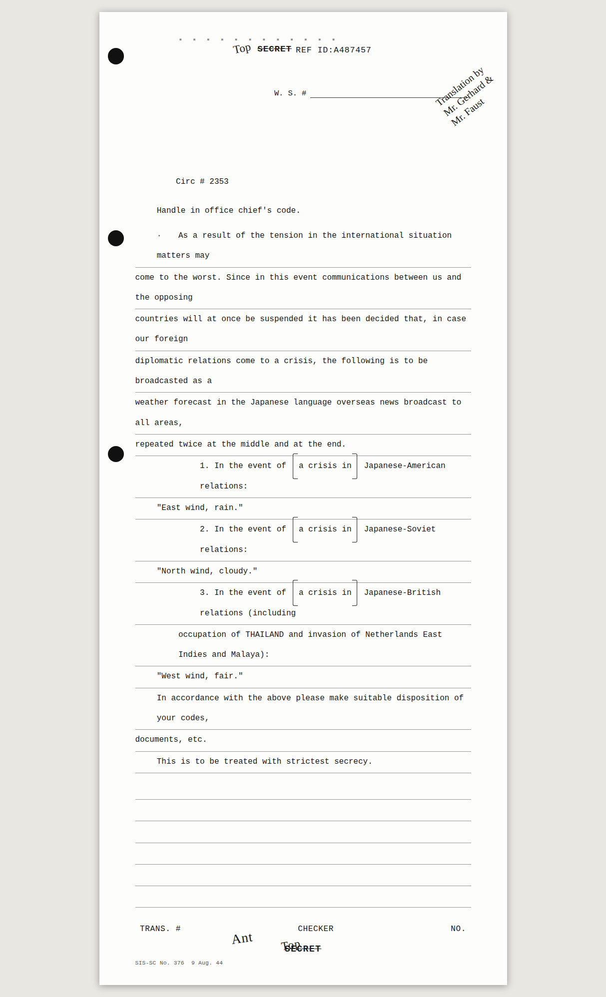▪ ▪ ▪ ▪ ▪ ▪ ▪ ▪ ▪ ▪ ▪ ▪
Top
SECRET
REF ID:A487457
W. S. #
Translation by
Mr. Gerhard &
Mr. Faust
Circ # 2353
Handle in office chief's code.
As a result of the tension in the international situation matters may
come to the worst. Since in this event communications between us and the opposing
countries will at once be suspended it has been decided that, in case our foreign
diplomatic relations come to a crisis, the following is to be broadcasted as a
weather forecast in the Japanese language overseas news broadcast to all areas,
repeated twice at the middle and at the end.
1. In the event of a crisis in Japanese-American relations:
"East wind, rain."
2. In the event of a crisis in Japanese-Soviet relations:
"North wind, cloudy."
3. In the event of a crisis in Japanese-British relations (including
occupation of THAILAND and invasion of Netherlands East Indies and Malaya):
"West wind, fair."
In accordance with the above please make suitable disposition of your codes,
documents, etc.
This is to be treated with strictest secrecy.
TRANS. #
Ant CHECKER
NO.
Top SECRET
SIS-SC No. 376 9 Aug. 44